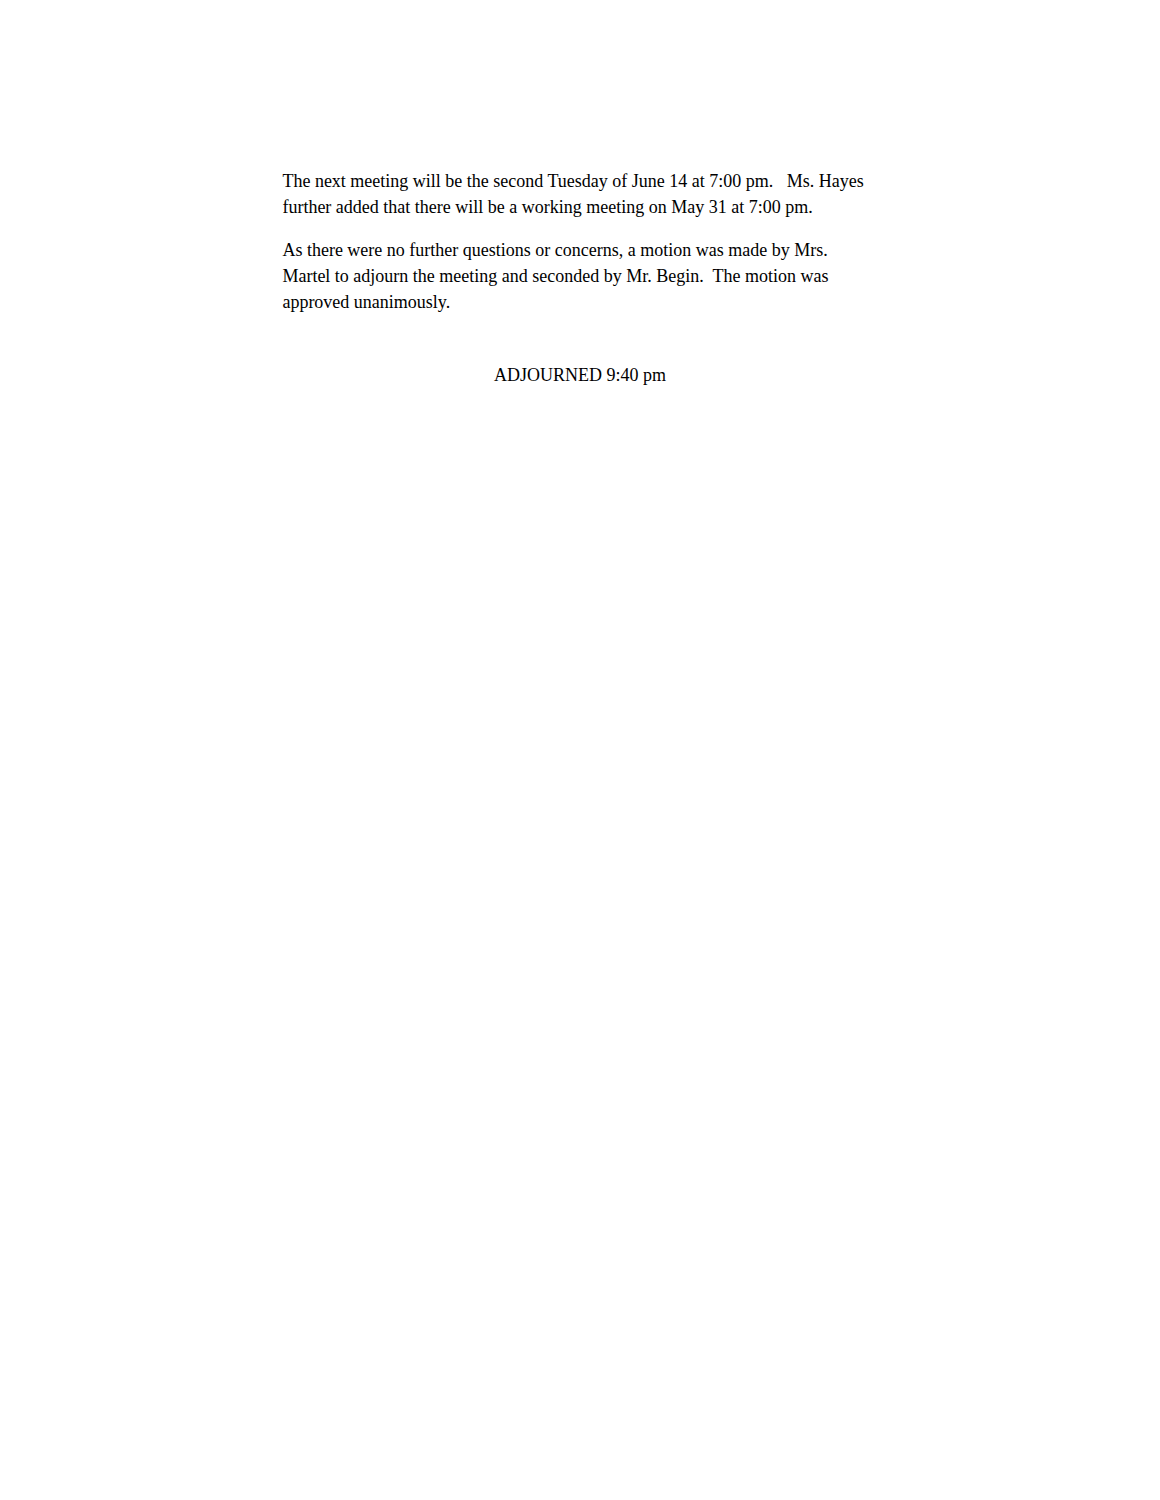The next meeting will be the second Tuesday of June 14 at 7:00 pm. Ms. Hayes further added that there will be a working meeting on May 31 at 7:00 pm.
As there were no further questions or concerns, a motion was made by Mrs. Martel to adjourn the meeting and seconded by Mr. Begin. The motion was approved unanimously.
ADJOURNED 9:40 pm